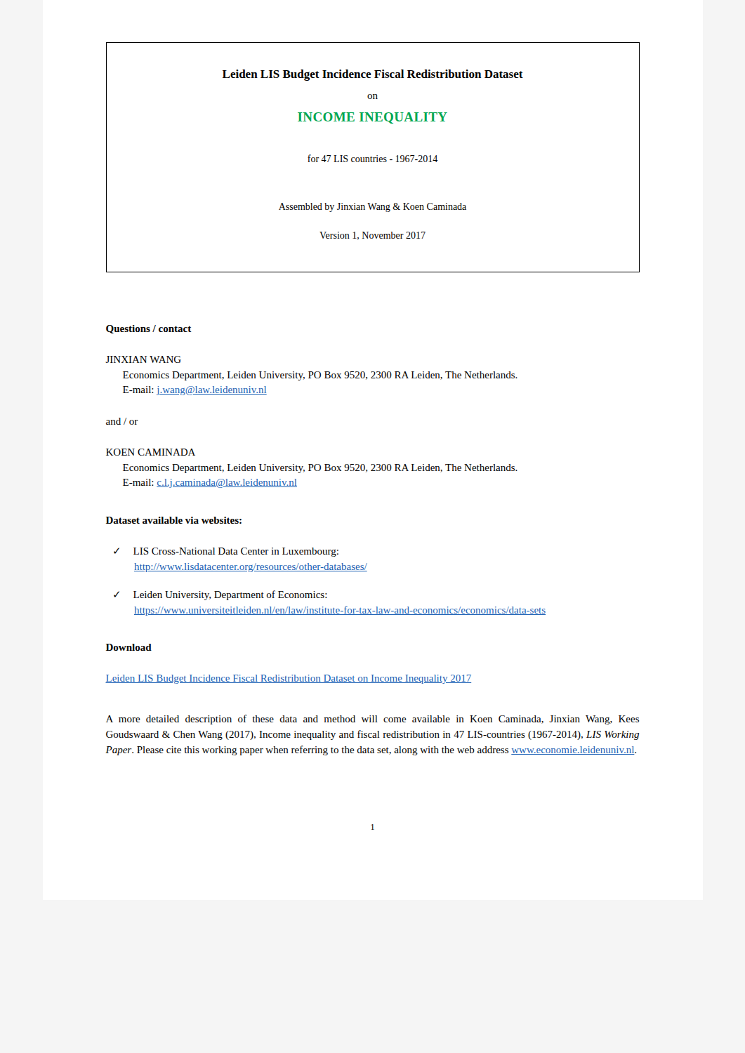Leiden LIS Budget Incidence Fiscal Redistribution Dataset
on
INCOME INEQUALITY
for 47 LIS countries - 1967-2014
Assembled by Jinxian Wang & Koen Caminada
Version 1, November 2017
Questions / contact
JINXIAN WANG
Economics Department, Leiden University, PO Box 9520, 2300 RA Leiden, The Netherlands.
E-mail: j.wang@law.leidenuniv.nl
and / or
KOEN CAMINADA
Economics Department, Leiden University, PO Box 9520, 2300 RA Leiden, The Netherlands.
E-mail: c.l.j.caminada@law.leidenuniv.nl
Dataset available via websites:
LIS Cross-National Data Center in Luxembourg: http://www.lisdatacenter.org/resources/other-databases/
Leiden University, Department of Economics: https://www.universiteitleiden.nl/en/law/institute-for-tax-law-and-economics/economics/data-sets
Download
Leiden LIS Budget Incidence Fiscal Redistribution Dataset on Income Inequality 2017
A more detailed description of these data and method will come available in Koen Caminada, Jinxian Wang, Kees Goudswaard & Chen Wang (2017), Income inequality and fiscal redistribution in 47 LIS-countries (1967-2014), LIS Working Paper. Please cite this working paper when referring to the data set, along with the web address www.economie.leidenuniv.nl.
1